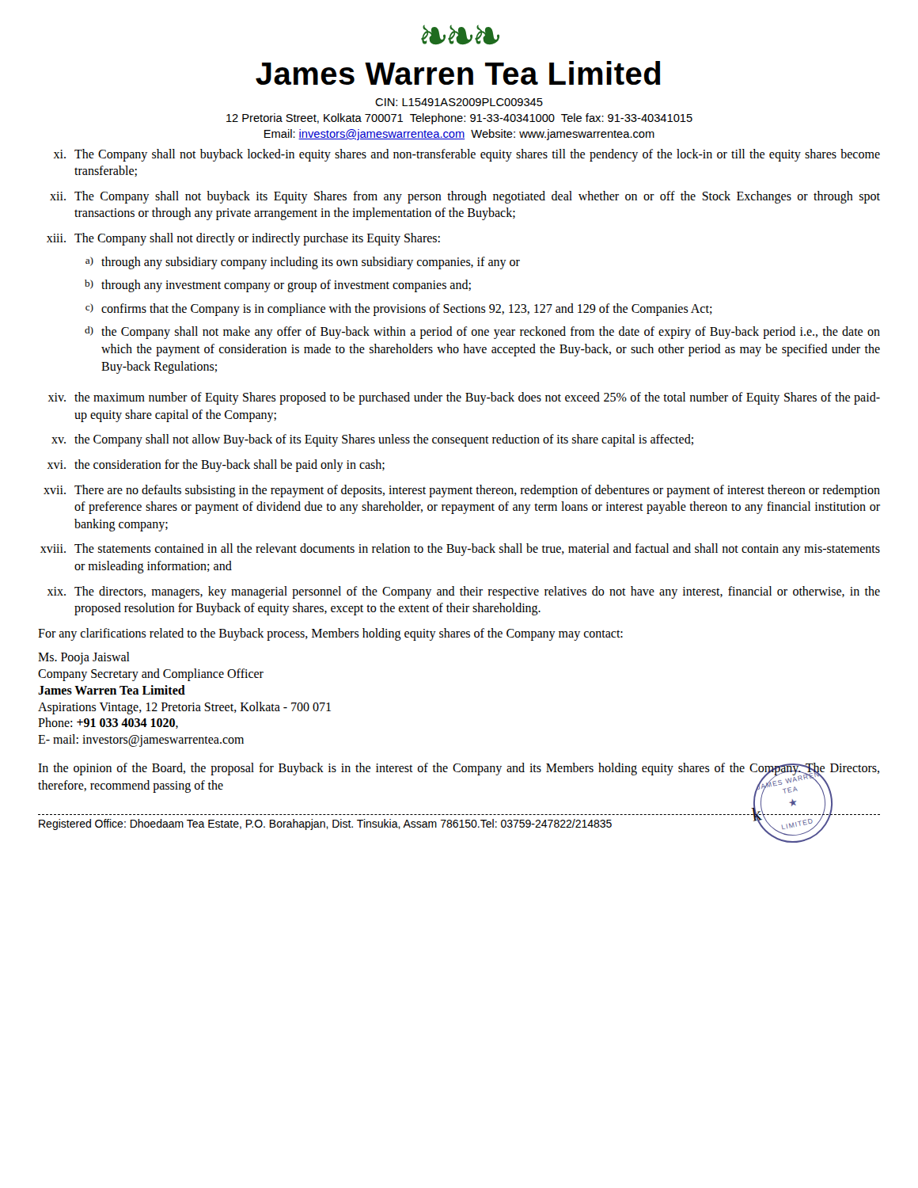❧❧❧
James Warren Tea Limited
CIN: L15491AS2009PLC009345
12 Pretoria Street, Kolkata 700071 Telephone: 91-33-40341000 Tele fax: 91-33-40341015
Email: investors@jameswarrentea.com Website: www.jameswarrentea.com
xi. The Company shall not buyback locked-in equity shares and non-transferable equity shares till the pendency of the lock-in or till the equity shares become transferable;
xii. The Company shall not buyback its Equity Shares from any person through negotiated deal whether on or off the Stock Exchanges or through spot transactions or through any private arrangement in the implementation of the Buyback;
xiii. The Company shall not directly or indirectly purchase its Equity Shares:
a) through any subsidiary company including its own subsidiary companies, if any or
b) through any investment company or group of investment companies and;
c) confirms that the Company is in compliance with the provisions of Sections 92, 123, 127 and 129 of the Companies Act;
d) the Company shall not make any offer of Buy-back within a period of one year reckoned from the date of expiry of Buy-back period i.e., the date on which the payment of consideration is made to the shareholders who have accepted the Buy-back, or such other period as may be specified under the Buy-back Regulations;
xiv. the maximum number of Equity Shares proposed to be purchased under the Buy-back does not exceed 25% of the total number of Equity Shares of the paid-up equity share capital of the Company;
xv. the Company shall not allow Buy-back of its Equity Shares unless the consequent reduction of its share capital is affected;
xvi. the consideration for the Buy-back shall be paid only in cash;
xvii. There are no defaults subsisting in the repayment of deposits, interest payment thereon, redemption of debentures or payment of interest thereon or redemption of preference shares or payment of dividend due to any shareholder, or repayment of any term loans or interest payable thereon to any financial institution or banking company;
xviii. The statements contained in all the relevant documents in relation to the Buy-back shall be true, material and factual and shall not contain any mis-statements or misleading information; and
xix. The directors, managers, key managerial personnel of the Company and their respective relatives do not have any interest, financial or otherwise, in the proposed resolution for Buyback of equity shares, except to the extent of their shareholding.
For any clarifications related to the Buyback process, Members holding equity shares of the Company may contact:
Ms. Pooja Jaiswal
Company Secretary and Compliance Officer
James Warren Tea Limited
Aspirations Vintage, 12 Pretoria Street, Kolkata - 700 071
Phone: +91 033 4034 1020,
E- mail: investors@jameswarrentea.com
In the opinion of the Board, the proposal for Buyback is in the interest of the Company and its Members holding equity shares of the Company. The Directors, therefore, recommend passing of the
Registered Office: Dhoedaam Tea Estate, P.O. Borahapjan, Dist. Tinsukia, Assam 786150.Tel: 03759-247822/214835
k
JAMES WARREN TEA
★
LIMITED